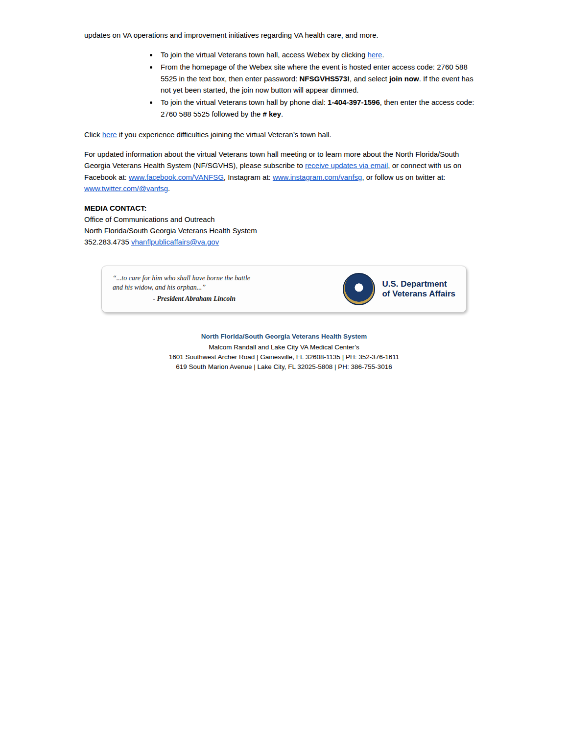updates on VA operations and improvement initiatives regarding VA health care, and more.
To join the virtual Veterans town hall, access Webex by clicking here.
From the homepage of the Webex site where the event is hosted enter access code: 2760 588 5525 in the text box, then enter password: NFSGVHS573!, and select join now. If the event has not yet been started, the join now button will appear dimmed.
To join the virtual Veterans town hall by phone dial: 1-404-397-1596, then enter the access code: 2760 588 5525 followed by the # key.
Click here if you experience difficulties joining the virtual Veteran’s town hall.
For updated information about the virtual Veterans town hall meeting or to learn more about the North Florida/South Georgia Veterans Health System (NF/SGVHS), please subscribe to receive updates via email, or connect with us on Facebook at: www.facebook.com/VANFSG, Instagram at: www.instagram.com/vanfsg, or follow us on twitter at: www.twitter.com/@vanfsg.
MEDIA CONTACT:
Office of Communications and Outreach
North Florida/South Georgia Veterans Health System
352.283.4735 vhanflpublicaffairs@va.gov
“...to care for him who shall have borne the battle
and his widow, and his orphan...” - President Abraham Lincoln
U.S. Department
of Veterans Affairs
North Florida/South Georgia Veterans Health System
Malcom Randall and Lake City VA Medical Center’s
1601 Southwest Archer Road | Gainesville, FL 32608-1135 | PH: 352-376-1611
619 South Marion Avenue | Lake City, FL 32025-5808 | PH: 386-755-3016